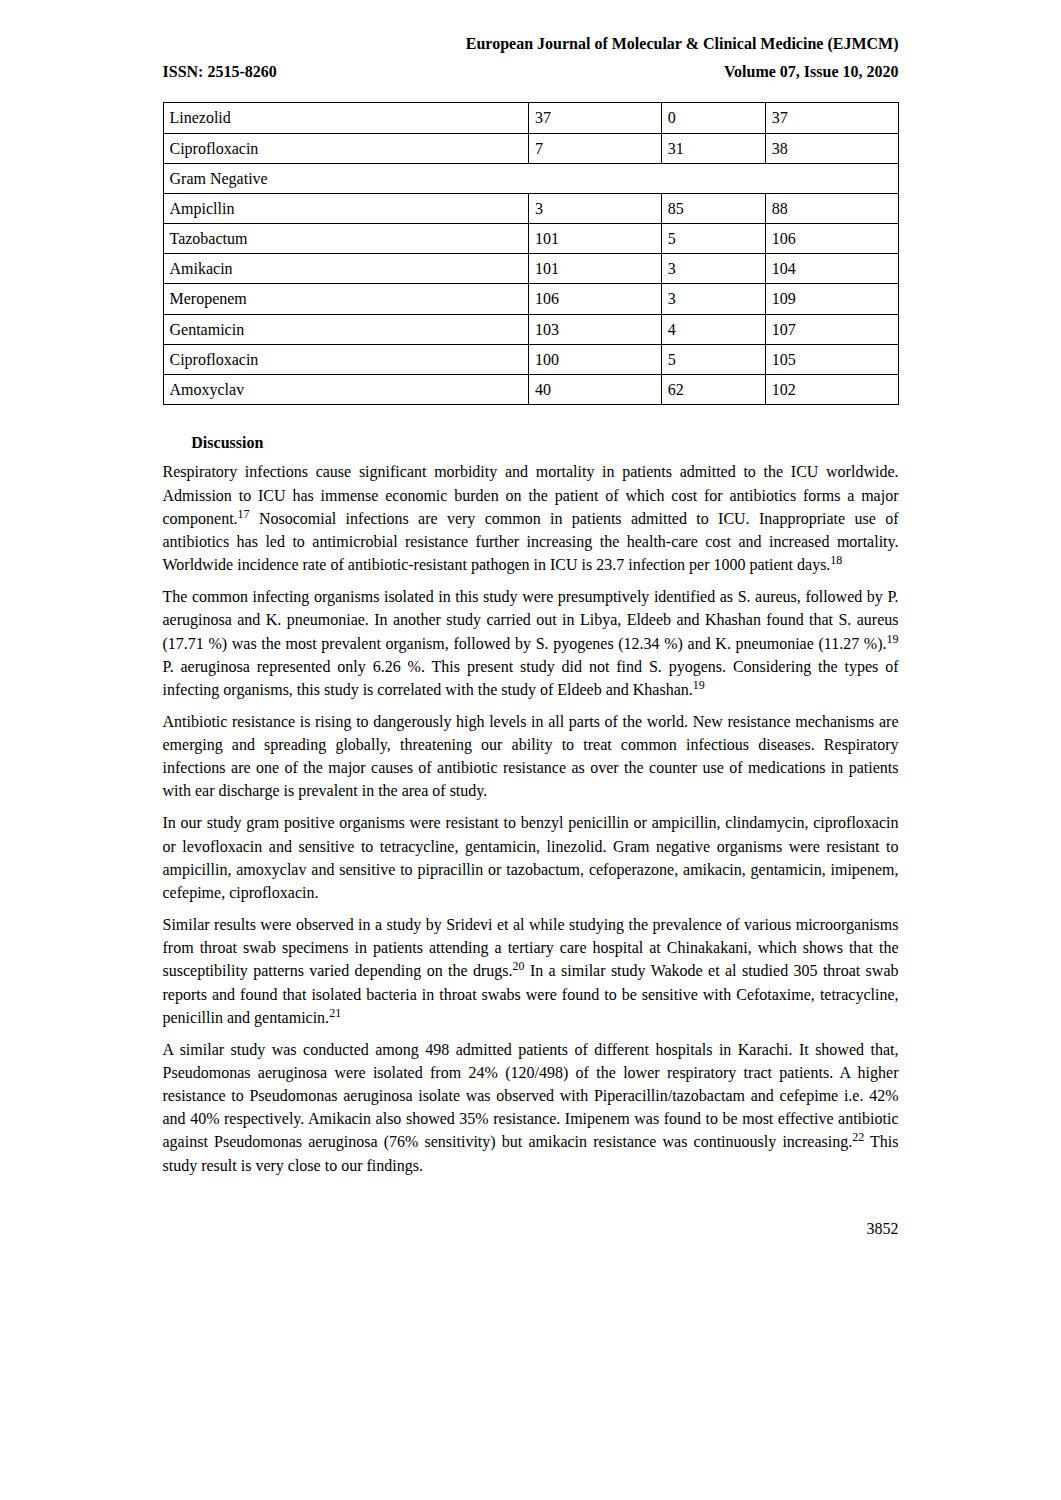European Journal of Molecular & Clinical Medicine (EJMCM)
ISSN: 2515-8260 Volume 07, Issue 10, 2020
| Linezolid | 37 | 0 | 37 |
| Ciprofloxacin | 7 | 31 | 38 |
| Gram Negative |
| Ampicllin | 3 | 85 | 88 |
| Tazobactum | 101 | 5 | 106 |
| Amikacin | 101 | 3 | 104 |
| Meropenem | 106 | 3 | 109 |
| Gentamicin | 103 | 4 | 107 |
| Ciprofloxacin | 100 | 5 | 105 |
| Amoxyclav | 40 | 62 | 102 |
Discussion
Respiratory infections cause significant morbidity and mortality in patients admitted to the ICU worldwide. Admission to ICU has immense economic burden on the patient of which cost for antibiotics forms a major component.17 Nosocomial infections are very common in patients admitted to ICU. Inappropriate use of antibiotics has led to antimicrobial resistance further increasing the health-care cost and increased mortality. Worldwide incidence rate of antibiotic-resistant pathogen in ICU is 23.7 infection per 1000 patient days.18
The common infecting organisms isolated in this study were presumptively identified as S. aureus, followed by P. aeruginosa and K. pneumoniae. In another study carried out in Libya, Eldeeb and Khashan found that S. aureus (17.71 %) was the most prevalent organism, followed by S. pyogenes (12.34 %) and K. pneumoniae (11.27 %).19 P. aeruginosa represented only 6.26 %. This present study did not find S. pyogens. Considering the types of infecting organisms, this study is correlated with the study of Eldeeb and Khashan.19
Antibiotic resistance is rising to dangerously high levels in all parts of the world. New resistance mechanisms are emerging and spreading globally, threatening our ability to treat common infectious diseases. Respiratory infections are one of the major causes of antibiotic resistance as over the counter use of medications in patients with ear discharge is prevalent in the area of study.
In our study gram positive organisms were resistant to benzyl penicillin or ampicillin, clindamycin, ciprofloxacin or levofloxacin and sensitive to tetracycline, gentamicin, linezolid. Gram negative organisms were resistant to ampicillin, amoxyclav and sensitive to pipracillin or tazobactum, cefoperazone, amikacin, gentamicin, imipenem, cefepime, ciprofloxacin.
Similar results were observed in a study by Sridevi et al while studying the prevalence of various microorganisms from throat swab specimens in patients attending a tertiary care hospital at Chinakakani, which shows that the susceptibility patterns varied depending on the drugs.20 In a similar study Wakode et al studied 305 throat swab reports and found that isolated bacteria in throat swabs were found to be sensitive with Cefotaxime, tetracycline, penicillin and gentamicin.21
A similar study was conducted among 498 admitted patients of different hospitals in Karachi. It showed that, Pseudomonas aeruginosa were isolated from 24% (120/498) of the lower respiratory tract patients. A higher resistance to Pseudomonas aeruginosa isolate was observed with Piperacillin/tazobactam and cefepime i.e. 42% and 40% respectively. Amikacin also showed 35% resistance. Imipenem was found to be most effective antibiotic against Pseudomonas aeruginosa (76% sensitivity) but amikacin resistance was continuously increasing.22 This study result is very close to our findings.
3852